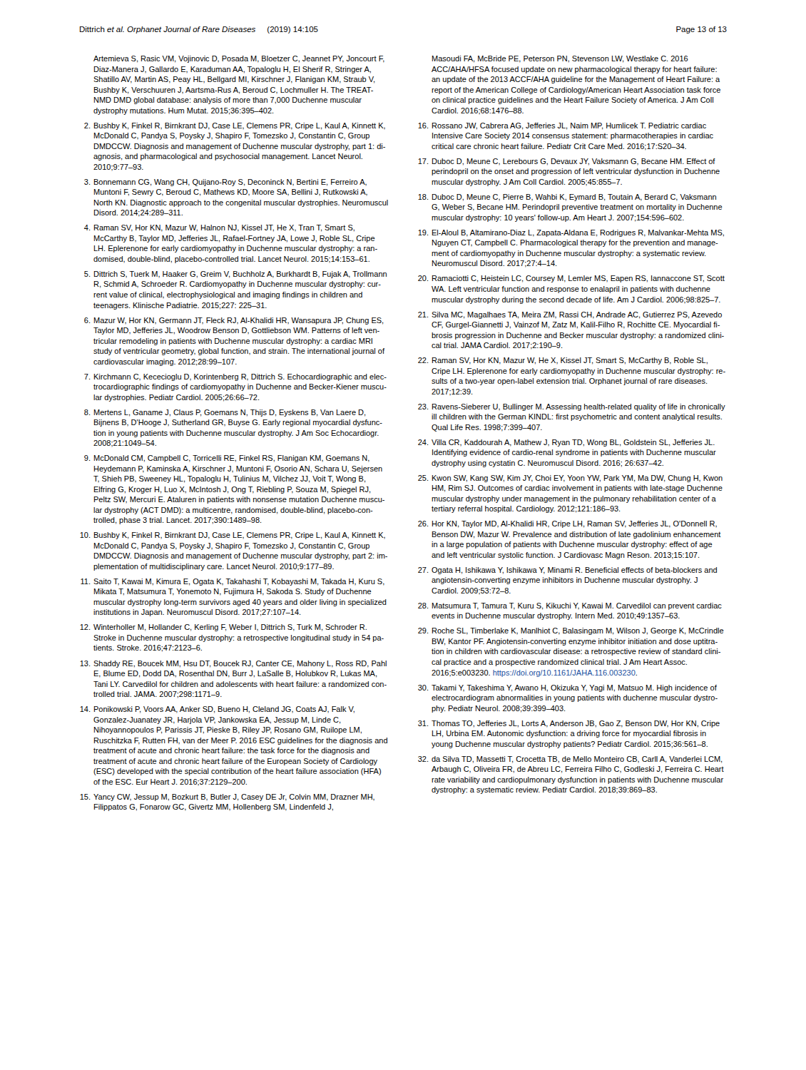Dittrich et al. Orphanet Journal of Rare Diseases (2019) 14:105
Page 13 of 13
Artemieva S, Rasic VM, Vojinovic D, Posada M, Bloetzer C, Jeannet PY, Joncourt F, Diaz-Manera J, Gallardo E, Karaduman AA, Topaloglu H, El Sherif R, Stringer A, Shatillo AV, Martin AS, Peay HL, Bellgard MI, Kirschner J, Flanigan KM, Straub V, Bushby K, Verschuuren J, Aartsma-Rus A, Beroud C, Lochmuller H. The TREAT-NMD DMD global database: analysis of more than 7,000 Duchenne muscular dystrophy mutations. Hum Mutat. 2015;36:395–402.
2. Bushby K, Finkel R, Birnkrant DJ, Case LE, Clemens PR, Cripe L, Kaul A, Kinnett K, McDonald C, Pandya S, Poysky J, Shapiro F, Tomezsko J, Constantin C, Group DMDCCW. Diagnosis and management of Duchenne muscular dystrophy, part 1: diagnosis, and pharmacological and psychosocial management. Lancet Neurol. 2010;9:77–93.
3. Bonnemann CG, Wang CH, Quijano-Roy S, Deconinck N, Bertini E, Ferreiro A, Muntoni F, Sewry C, Beroud C, Mathews KD, Moore SA, Bellini J, Rutkowski A, North KN. Diagnostic approach to the congenital muscular dystrophies. Neuromuscul Disord. 2014;24:289–311.
4. Raman SV, Hor KN, Mazur W, Halnon NJ, Kissel JT, He X, Tran T, Smart S, McCarthy B, Taylor MD, Jefferies JL, Rafael-Fortney JA, Lowe J, Roble SL, Cripe LH. Eplerenone for early cardiomyopathy in Duchenne muscular dystrophy: a randomised, double-blind, placebo-controlled trial. Lancet Neurol. 2015;14:153–61.
5. Dittrich S, Tuerk M, Haaker G, Greim V, Buchholz A, Burkhardt B, Fujak A, Trollmann R, Schmid A, Schroeder R. Cardiomyopathy in Duchenne muscular dystrophy: current value of clinical, electrophysiological and imaging findings in children and teenagers. Klinische Padiatrie. 2015;227: 225–31.
6. Mazur W, Hor KN, Germann JT, Fleck RJ, Al-Khalidi HR, Wansapura JP, Chung ES, Taylor MD, Jefferies JL, Woodrow Benson D, Gottliebson WM. Patterns of left ventricular remodeling in patients with Duchenne muscular dystrophy: a cardiac MRI study of ventricular geometry, global function, and strain. The international journal of cardiovascular imaging. 2012;28:99–107.
7. Kirchmann C, Kececioglu D, Korintenberg R, Dittrich S. Echocardiographic and electrocardiographic findings of cardiomyopathy in Duchenne and Becker-Kiener muscular dystrophies. Pediatr Cardiol. 2005;26:66–72.
8. Mertens L, Ganame J, Claus P, Goemans N, Thijs D, Eyskens B, Van Laere D, Bijnens B, D'Hooge J, Sutherland GR, Buyse G. Early regional myocardial dysfunction in young patients with Duchenne muscular dystrophy. J Am Soc Echocardiogr. 2008;21:1049–54.
9. McDonald CM, Campbell C, Torricelli RE, Finkel RS, Flanigan KM, Goemans N, Heydemann P, Kaminska A, Kirschner J, Muntoni F, Osorio AN, Schara U, Sejersen T, Shieh PB, Sweeney HL, Topaloglu H, Tulinius M, Vilchez JJ, Voit T, Wong B, Elfring G, Kroger H, Luo X, McIntosh J, Ong T, Riebling P, Souza M, Spiegel RJ, Peltz SW, Mercuri E. Ataluren in patients with nonsense mutation Duchenne muscular dystrophy (ACT DMD): a multicentre, randomised, double-blind, placebo-controlled, phase 3 trial. Lancet. 2017;390:1489–98.
10. Bushby K, Finkel R, Birnkrant DJ, Case LE, Clemens PR, Cripe L, Kaul A, Kinnett K, McDonald C, Pandya S, Poysky J, Shapiro F, Tomezsko J, Constantin C, Group DMDCCW. Diagnosis and management of Duchenne muscular dystrophy, part 2: implementation of multidisciplinary care. Lancet Neurol. 2010;9:177–89.
11. Saito T, Kawai M, Kimura E, Ogata K, Takahashi T, Kobayashi M, Takada H, Kuru S, Mikata T, Matsumura T, Yonemoto N, Fujimura H, Sakoda S. Study of Duchenne muscular dystrophy long-term survivors aged 40 years and older living in specialized institutions in Japan. Neuromuscul Disord. 2017;27:107–14.
12. Winterholler M, Hollander C, Kerling F, Weber I, Dittrich S, Turk M, Schroder R. Stroke in Duchenne muscular dystrophy: a retrospective longitudinal study in 54 patients. Stroke. 2016;47:2123–6.
13. Shaddy RE, Boucek MM, Hsu DT, Boucek RJ, Canter CE, Mahony L, Ross RD, Pahl E, Blume ED, Dodd DA, Rosenthal DN, Burr J, LaSalle B, Holubkov R, Lukas MA, Tani LY. Carvedilol for children and adolescents with heart failure: a randomized controlled trial. JAMA. 2007;298:1171–9.
14. Ponikowski P, Voors AA, Anker SD, Bueno H, Cleland JG, Coats AJ, Falk V, Gonzalez-Juanatey JR, Harjola VP, Jankowska EA, Jessup M, Linde C, Nihoyannopoulos P, Parissis JT, Pieske B, Riley JP, Rosano GM, Ruilope LM, Ruschitzka F, Rutten FH, van der Meer P. 2016 ESC guidelines for the diagnosis and treatment of acute and chronic heart failure: the task force for the diagnosis and treatment of acute and chronic heart failure of the European Society of Cardiology (ESC) developed with the special contribution of the heart failure association (HFA) of the ESC. Eur Heart J. 2016;37:2129–200.
15. Yancy CW, Jessup M, Bozkurt B, Butler J, Casey DE Jr, Colvin MM, Drazner MH, Filippatos G, Fonarow GC, Givertz MM, Hollenberg SM, Lindenfeld J,
Masoudi FA, McBride PE, Peterson PN, Stevenson LW, Westlake C. 2016 ACC/AHA/HFSA focused update on new pharmacological therapy for heart failure: an update of the 2013 ACCF/AHA guideline for the Management of Heart Failure: a report of the American College of Cardiology/American Heart Association task force on clinical practice guidelines and the Heart Failure Society of America. J Am Coll Cardiol. 2016;68:1476–88.
16. Rossano JW, Cabrera AG, Jefferies JL, Naim MP, Humlicek T. Pediatric cardiac Intensive Care Society 2014 consensus statement: pharmacotherapies in cardiac critical care chronic heart failure. Pediatr Crit Care Med. 2016;17:S20–34.
17. Duboc D, Meune C, Lerebours G, Devaux JY, Vaksmann G, Becane HM. Effect of perindopril on the onset and progression of left ventricular dysfunction in Duchenne muscular dystrophy. J Am Coll Cardiol. 2005;45:855–7.
18. Duboc D, Meune C, Pierre B, Wahbi K, Eymard B, Toutain A, Berard C, Vaksmann G, Weber S, Becane HM. Perindopril preventive treatment on mortality in Duchenne muscular dystrophy: 10 years' follow-up. Am Heart J. 2007;154:596–602.
19. El-Aloul B, Altamirano-Diaz L, Zapata-Aldana E, Rodrigues R, Malvankar-Mehta MS, Nguyen CT, Campbell C. Pharmacological therapy for the prevention and management of cardiomyopathy in Duchenne muscular dystrophy: a systematic review. Neuromuscul Disord. 2017;27:4–14.
20. Ramaciotti C, Heistein LC, Coursey M, Lemler MS, Eapen RS, Iannaccone ST, Scott WA. Left ventricular function and response to enalapril in patients with duchenne muscular dystrophy during the second decade of life. Am J Cardiol. 2006;98:825–7.
21. Silva MC, Magalhaes TA, Meira ZM, Rassi CH, Andrade AC, Gutierrez PS, Azevedo CF, Gurgel-Giannetti J, Vainzof M, Zatz M, Kalil-Filho R, Rochitte CE. Myocardial fibrosis progression in Duchenne and Becker muscular dystrophy: a randomized clinical trial. JAMA Cardiol. 2017;2:190–9.
22. Raman SV, Hor KN, Mazur W, He X, Kissel JT, Smart S, McCarthy B, Roble SL, Cripe LH. Eplerenone for early cardiomyopathy in Duchenne muscular dystrophy: results of a two-year open-label extension trial. Orphanet journal of rare diseases. 2017;12:39.
23. Ravens-Sieberer U, Bullinger M. Assessing health-related quality of life in chronically ill children with the German KINDL: first psychometric and content analytical results. Qual Life Res. 1998;7:399–407.
24. Villa CR, Kaddourah A, Mathew J, Ryan TD, Wong BL, Goldstein SL, Jefferies JL. Identifying evidence of cardio-renal syndrome in patients with Duchenne muscular dystrophy using cystatin C. Neuromuscul Disord. 2016; 26:637–42.
25. Kwon SW, Kang SW, Kim JY, Choi EY, Yoon YW, Park YM, Ma DW, Chung H, Kwon HM, Rim SJ. Outcomes of cardiac involvement in patients with late-stage Duchenne muscular dystrophy under management in the pulmonary rehabilitation center of a tertiary referral hospital. Cardiology. 2012;121:186–93.
26. Hor KN, Taylor MD, Al-Khalidi HR, Cripe LH, Raman SV, Jefferies JL, O'Donnell R, Benson DW, Mazur W. Prevalence and distribution of late gadolinium enhancement in a large population of patients with Duchenne muscular dystrophy: effect of age and left ventricular systolic function. J Cardiovasc Magn Reson. 2013;15:107.
27. Ogata H, Ishikawa Y, Ishikawa Y, Minami R. Beneficial effects of beta-blockers and angiotensin-converting enzyme inhibitors in Duchenne muscular dystrophy. J Cardiol. 2009;53:72–8.
28. Matsumura T, Tamura T, Kuru S, Kikuchi Y, Kawai M. Carvedilol can prevent cardiac events in Duchenne muscular dystrophy. Intern Med. 2010;49:1357–63.
29. Roche SL, Timberlake K, Manlhiot C, Balasingam M, Wilson J, George K, McCrindle BW, Kantor PF. Angiotensin-converting enzyme inhibitor initiation and dose uptitration in children with cardiovascular disease: a retrospective review of standard clinical practice and a prospective randomized clinical trial. J Am Heart Assoc. 2016;5:e003230. https://doi.org/10.1161/JAHA.116.003230.
30. Takami Y, Takeshima Y, Awano H, Okizuka Y, Yagi M, Matsuo M. High incidence of electrocardiogram abnormalities in young patients with duchenne muscular dystrophy. Pediatr Neurol. 2008;39:399–403.
31. Thomas TO, Jefferies JL, Lorts A, Anderson JB, Gao Z, Benson DW, Hor KN, Cripe LH, Urbina EM. Autonomic dysfunction: a driving force for myocardial fibrosis in young Duchenne muscular dystrophy patients? Pediatr Cardiol. 2015;36:561–8.
32. da Silva TD, Massetti T, Crocetta TB, de Mello Monteiro CB, Carll A, Vanderlei LCM, Arbaugh C, Oliveira FR, de Abreu LC, Ferreira Filho C, Godleski J, Ferreira C. Heart rate variability and cardiopulmonary dysfunction in patients with Duchenne muscular dystrophy: a systematic review. Pediatr Cardiol. 2018;39:869–83.